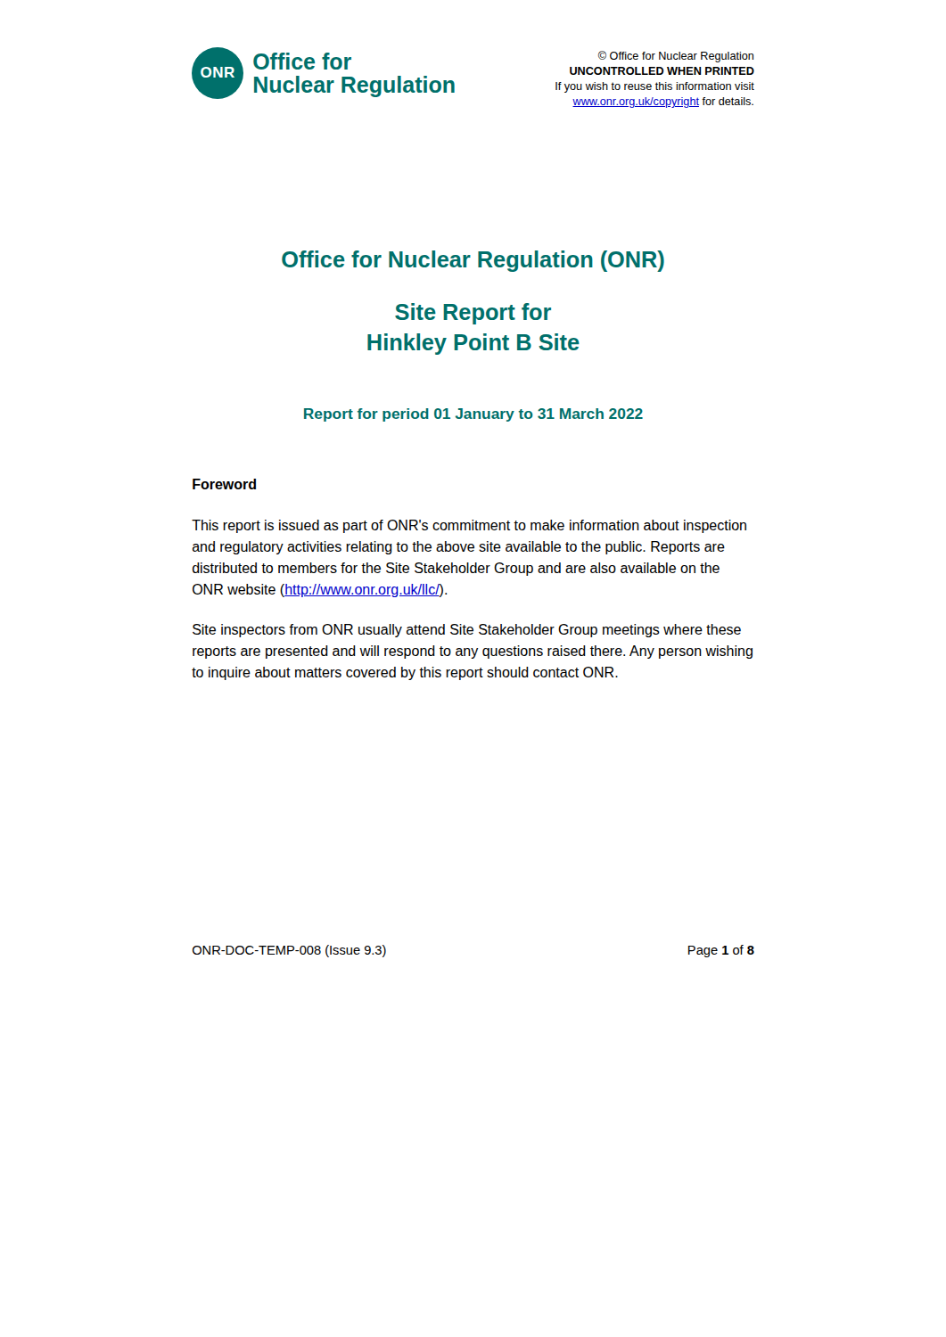ONR
Office for
Nuclear Regulation
© Office for Nuclear Regulation
UNCONTROLLED WHEN PRINTED
If you wish to reuse this information visit
www.onr.org.uk/copyright for details.
Office for Nuclear Regulation (ONR)
Site Report for
Hinkley Point B Site
Report for period 01 January to 31 March 2022
Foreword
This report is issued as part of ONR's commitment to make information about inspection and regulatory activities relating to the above site available to the public. Reports are distributed to members for the Site Stakeholder Group and are also available on the ONR website (http://www.onr.org.uk/llc/).
Site inspectors from ONR usually attend Site Stakeholder Group meetings where these reports are presented and will respond to any questions raised there. Any person wishing to inquire about matters covered by this report should contact ONR.
ONR-DOC-TEMP-008 (Issue 9.3)
Page 1 of 8